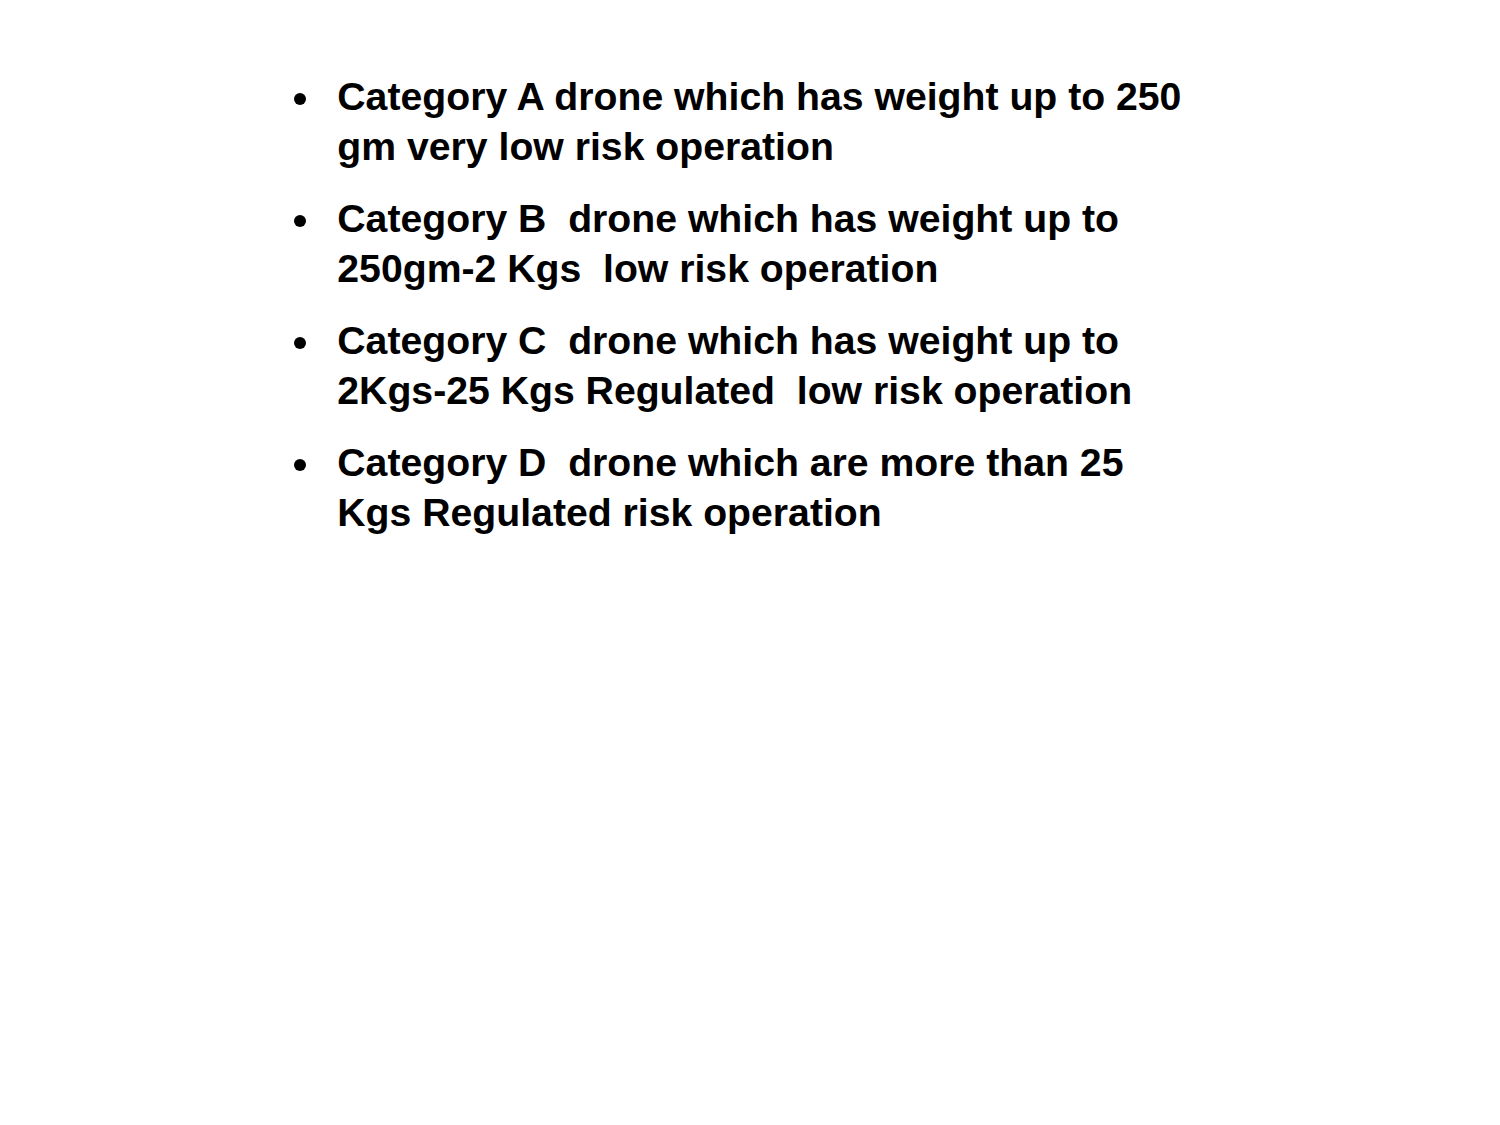Category A drone which has weight up to 250 gm very low risk operation
Category B drone which has weight up to 250gm-2 Kgs low risk operation
Category C drone which has weight up to 2Kgs-25 Kgs Regulated low risk operation
Category D drone which are more than 25 Kgs Regulated risk operation